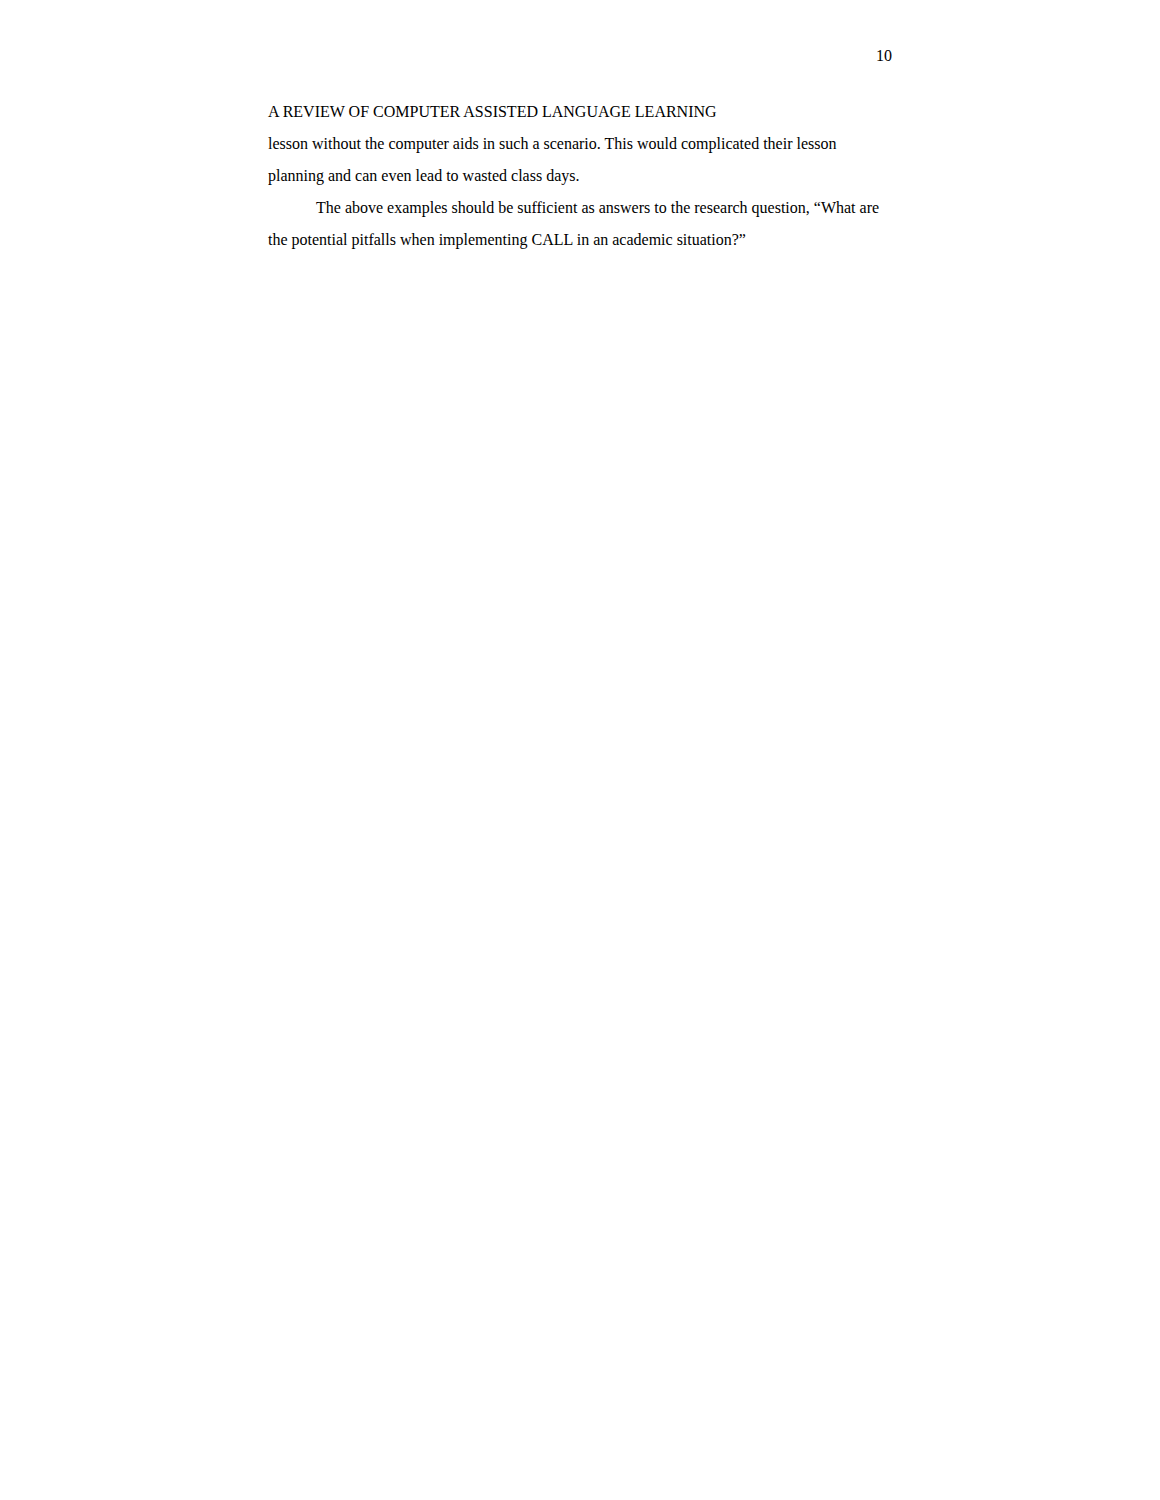10
A Review of Computer Assisted Language Learning
lesson without the computer aids in such a scenario. This would complicated their lesson planning and can even lead to wasted class days.
The above examples should be sufficient as answers to the research question, “What are the potential pitfalls when implementing CALL in an academic situation?”